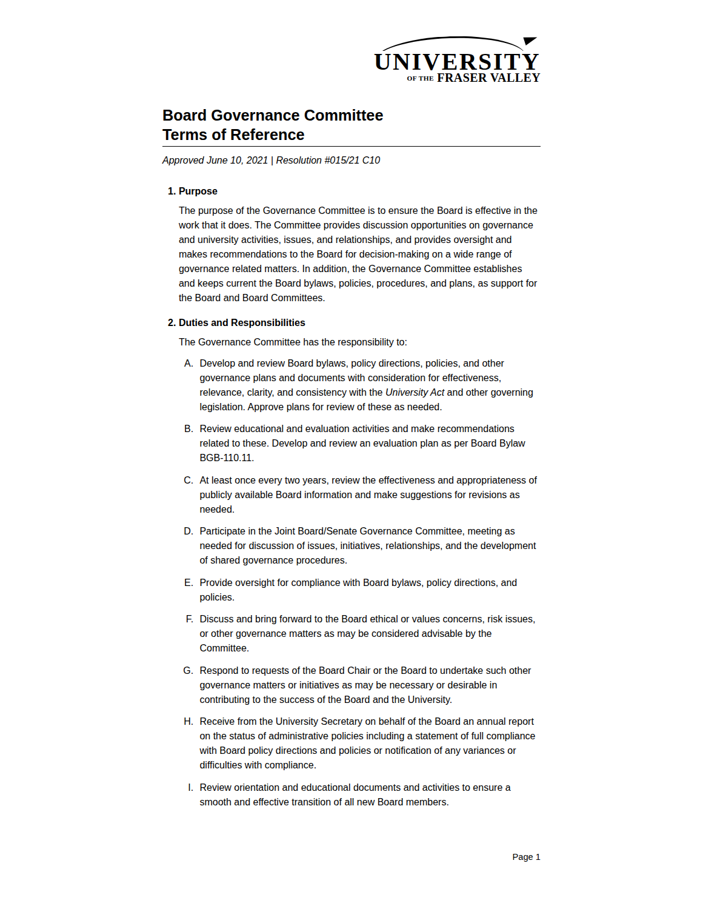UNIVERSITY OF THE FRASER VALLEY
Board Governance Committee
Terms of Reference
Approved June 10, 2021 | Resolution #015/21 C10
Purpose
The purpose of the Governance Committee is to ensure the Board is effective in the work that it does. The Committee provides discussion opportunities on governance and university activities, issues, and relationships, and provides oversight and makes recommendations to the Board for decision-making on a wide range of governance related matters. In addition, the Governance Committee establishes and keeps current the Board bylaws, policies, procedures, and plans, as support for the Board and Board Committees.
Duties and Responsibilities
The Governance Committee has the responsibility to:
Develop and review Board bylaws, policy directions, policies, and other governance plans and documents with consideration for effectiveness, relevance, clarity, and consistency with the University Act and other governing legislation. Approve plans for review of these as needed.
Review educational and evaluation activities and make recommendations related to these. Develop and review an evaluation plan as per Board Bylaw BGB-110.11.
At least once every two years, review the effectiveness and appropriateness of publicly available Board information and make suggestions for revisions as needed.
Participate in the Joint Board/Senate Governance Committee, meeting as needed for discussion of issues, initiatives, relationships, and the development of shared governance procedures.
Provide oversight for compliance with Board bylaws, policy directions, and policies.
Discuss and bring forward to the Board ethical or values concerns, risk issues, or other governance matters as may be considered advisable by the Committee.
Respond to requests of the Board Chair or the Board to undertake such other governance matters or initiatives as may be necessary or desirable in contributing to the success of the Board and the University.
Receive from the University Secretary on behalf of the Board an annual report on the status of administrative policies including a statement of full compliance with Board policy directions and policies or notification of any variances or difficulties with compliance.
Review orientation and educational documents and activities to ensure a smooth and effective transition of all new Board members.
Page 1